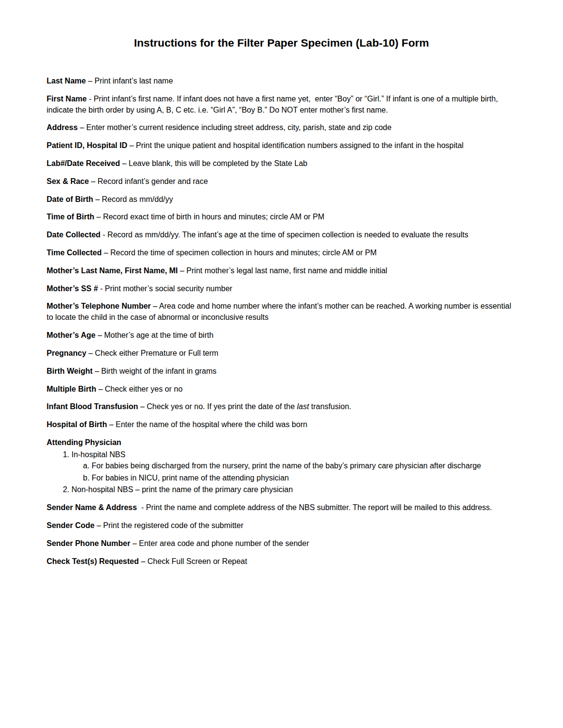Instructions for the Filter Paper Specimen (Lab-10) Form
Last Name – Print infant’s last name
First Name - Print infant’s first name. If infant does not have a first name yet, enter “Boy” or “Girl.” If infant is one of a multiple birth, indicate the birth order by using A, B, C etc. i.e. “Girl A”, “Boy B.” Do NOT enter mother’s first name.
Address – Enter mother’s current residence including street address, city, parish, state and zip code
Patient ID, Hospital ID – Print the unique patient and hospital identification numbers assigned to the infant in the hospital
Lab#/Date Received – Leave blank, this will be completed by the State Lab
Sex & Race – Record infant’s gender and race
Date of Birth – Record as mm/dd/yy
Time of Birth – Record exact time of birth in hours and minutes; circle AM or PM
Date Collected - Record as mm/dd/yy. The infant’s age at the time of specimen collection is needed to evaluate the results
Time Collected – Record the time of specimen collection in hours and minutes; circle AM or PM
Mother’s Last Name, First Name, MI – Print mother’s legal last name, first name and middle initial
Mother’s SS # - Print mother’s social security number
Mother’s Telephone Number – Area code and home number where the infant’s mother can be reached. A working number is essential to locate the child in the case of abnormal or inconclusive results
Mother’s Age – Mother’s age at the time of birth
Pregnancy – Check either Premature or Full term
Birth Weight – Birth weight of the infant in grams
Multiple Birth – Check either yes or no
Infant Blood Transfusion – Check yes or no. If yes print the date of the last transfusion.
Hospital of Birth – Enter the name of the hospital where the child was born
Attending Physician
In-hospital NBS
For babies being discharged from the nursery, print the name of the baby’s primary care physician after discharge
For babies in NICU, print name of the attending physician
Non-hospital NBS – print the name of the primary care physician
Sender Name & Address - Print the name and complete address of the NBS submitter. The report will be mailed to this address.
Sender Code – Print the registered code of the submitter
Sender Phone Number – Enter area code and phone number of the sender
Check Test(s) Requested – Check Full Screen or Repeat